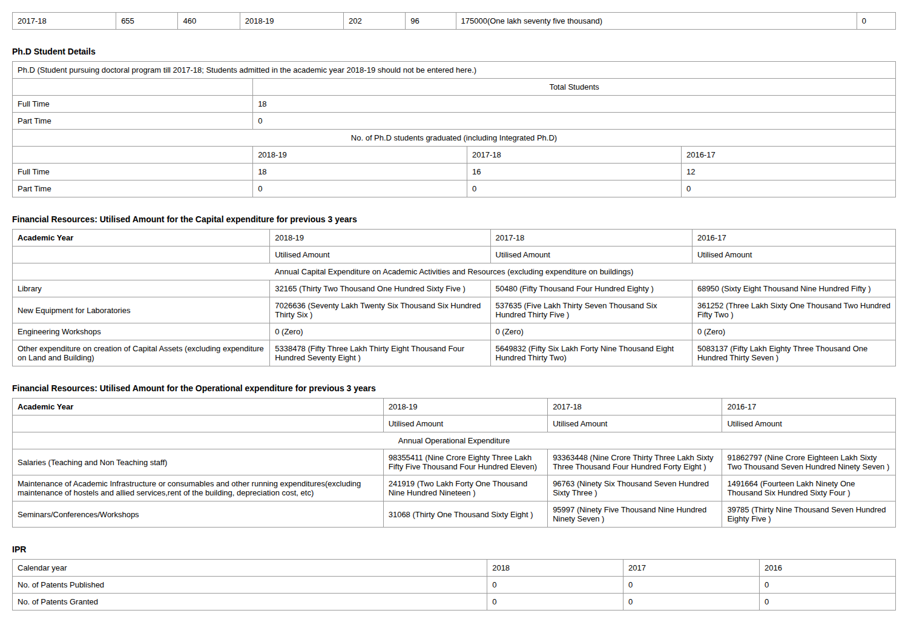| 2017-18 | 655 | 460 | 2018-19 | 202 | 96 | 175000(One lakh seventy five thousand) | 0 |
Ph.D Student Details
| Ph.D (Student pursuing doctoral program till 2017-18; Students admitted in the academic year 2018-19 should not be entered here.) |
| | Total Students |
| Full Time | 18 |
| Part Time | 0 |
| No. of Ph.D students graduated (including Integrated Ph.D) |
| | 2018-19 | 2017-18 | 2016-17 |
| Full Time | 18 | 16 | 12 |
| Part Time | 0 | 0 | 0 |
Financial Resources: Utilised Amount for the Capital expenditure for previous 3 years
| Academic Year | 2018-19 | 2017-18 | 2016-17 |
| | Utilised Amount | Utilised Amount | Utilised Amount |
| Annual Capital Expenditure on Academic Activities and Resources (excluding expenditure on buildings) |
| Library | 32165 (Thirty Two Thousand One Hundred Sixty Five ) | 50480 (Fifty Thousand Four Hundred Eighty ) | 68950 (Sixty Eight Thousand Nine Hundred Fifty ) |
| New Equipment for Laboratories | 7026636 (Seventy Lakh Twenty Six Thousand Six Hundred Thirty Six ) | 537635 (Five Lakh Thirty Seven Thousand Six Hundred Thirty Five ) | 361252 (Three Lakh Sixty One Thousand Two Hundred Fifty Two ) |
| Engineering Workshops | 0 (Zero) | 0 (Zero) | 0 (Zero) |
| Other expenditure on creation of Capital Assets (excluding expenditure on Land and Building) | 5338478 (Fifty Three Lakh Thirty Eight Thousand Four Hundred Seventy Eight ) | 5649832 (Fifty Six Lakh Forty Nine Thousand Eight Hundred Thirty Two) | 5083137 (Fifty Lakh Eighty Three Thousand One Hundred Thirty Seven ) |
Financial Resources: Utilised Amount for the Operational expenditure for previous 3 years
| Academic Year | 2018-19 | 2017-18 | 2016-17 |
| | Utilised Amount | Utilised Amount | Utilised Amount |
| Annual Operational Expenditure |
| Salaries (Teaching and Non Teaching staff) | 98355411 (Nine Crore Eighty Three Lakh Fifty Five Thousand Four Hundred Eleven) | 93363448 (Nine Crore Thirty Three Lakh Sixty Three Thousand Four Hundred Forty Eight ) | 91862797 (Nine Crore Eighteen Lakh Sixty Two Thousand Seven Hundred Ninety Seven ) |
| Maintenance of Academic Infrastructure or consumables and other running expenditures(excluding maintenance of hostels and allied services,rent of the building, depreciation cost, etc) | 241919 (Two Lakh Forty One Thousand Nine Hundred Nineteen ) | 96763 (Ninety Six Thousand Seven Hundred Sixty Three ) | 1491664 (Fourteen Lakh Ninety One Thousand Six Hundred Sixty Four ) |
| Seminars/Conferences/Workshops | 31068 (Thirty One Thousand Sixty Eight ) | 95997 (Ninety Five Thousand Nine Hundred Ninety Seven ) | 39785 (Thirty Nine Thousand Seven Hundred Eighty Five ) |
IPR
| Calendar year | 2018 | 2017 | 2016 |
| No. of Patents Published | 0 | 0 | 0 |
| No. of Patents Granted | 0 | 0 | 0 |